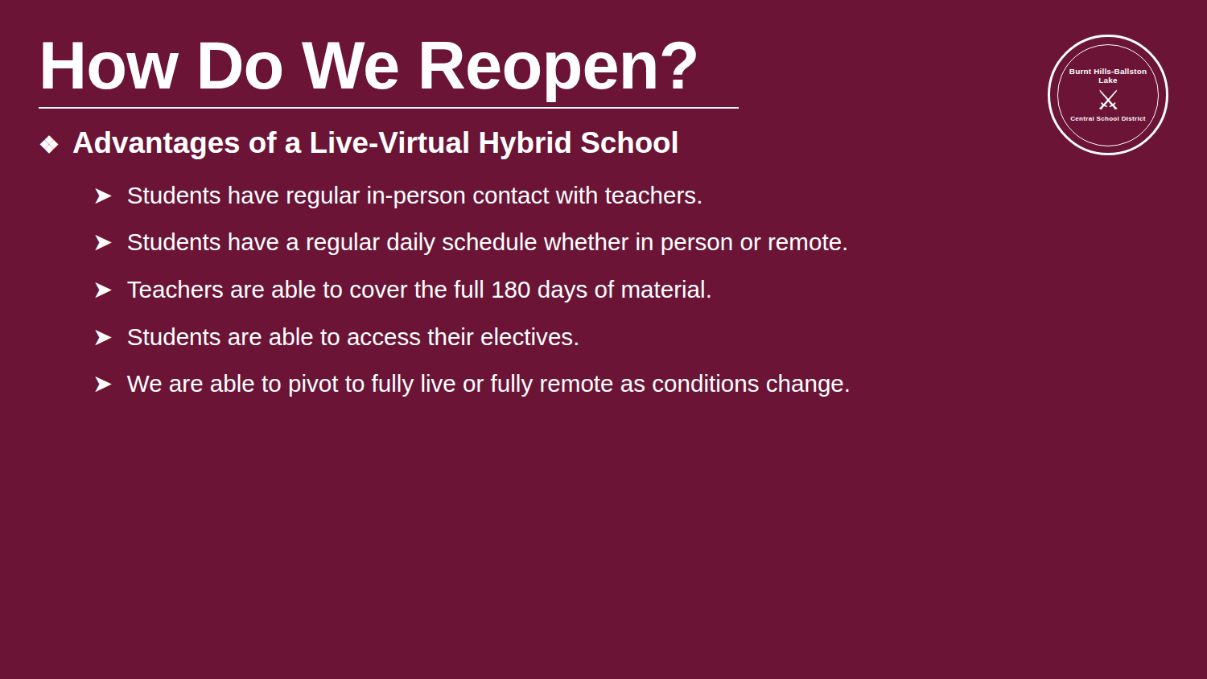How Do We Reopen?
Burnt Hills‑Ballston Lake ⚔ Central School District
❖Advantages of a Live-Virtual Hybrid School
➤Students have regular in-person contact with teachers.
➤Students have a regular daily schedule whether in person or remote.
➤Teachers are able to cover the full 180 days of material.
➤Students are able to access their electives.
➤We are able to pivot to fully live or fully remote as conditions change.